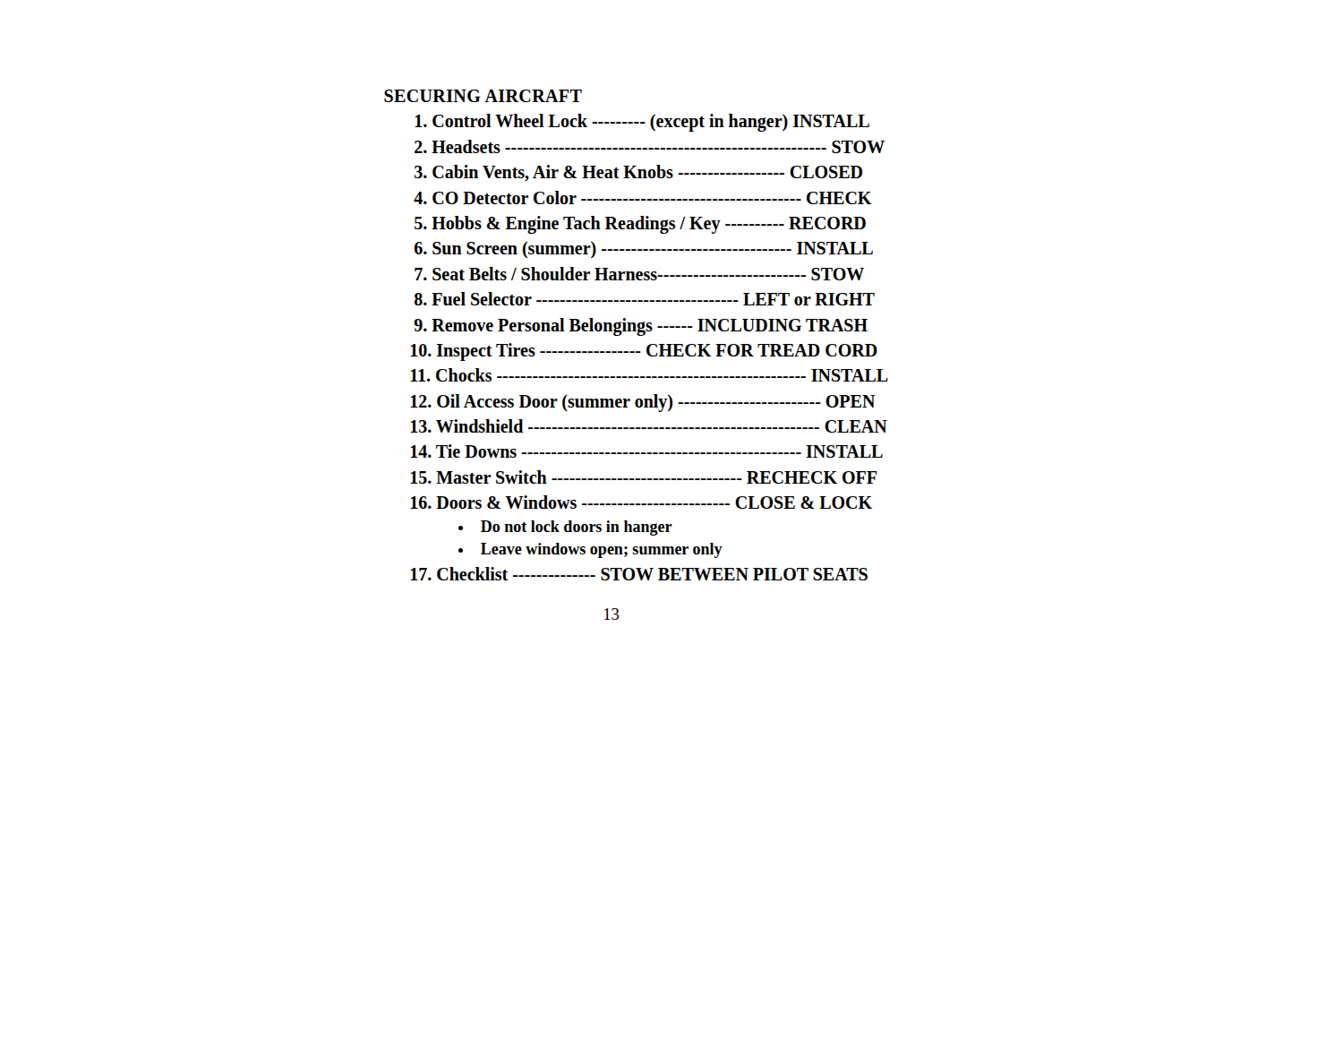SECURING AIRCRAFT
1. Control Wheel Lock --------- (except in hanger) INSTALL
2. Headsets ------------------------------------------------------ STOW
3. Cabin Vents, Air & Heat Knobs ------------------ CLOSED
4. CO Detector Color ------------------------------------- CHECK
5. Hobbs & Engine Tach Readings / Key ---------- RECORD
6. Sun Screen (summer) -------------------------------- INSTALL
7. Seat Belts / Shoulder Harness------------------------- STOW
8. Fuel Selector ---------------------------------- LEFT or RIGHT
9. Remove Personal Belongings ------ INCLUDING TRASH
10. Inspect Tires ----------------- CHECK FOR TREAD CORD
11. Chocks ---------------------------------------------------- INSTALL
12. Oil Access Door (summer only) ------------------------ OPEN
13. Windshield ------------------------------------------------- CLEAN
14. Tie Downs ----------------------------------------------- INSTALL
15. Master Switch -------------------------------- RECHECK OFF
16. Doors & Windows ------------------------- CLOSE & LOCK
Do not lock doors in hanger
Leave windows open; summer only
17. Checklist -------------- STOW BETWEEN PILOT SEATS
13